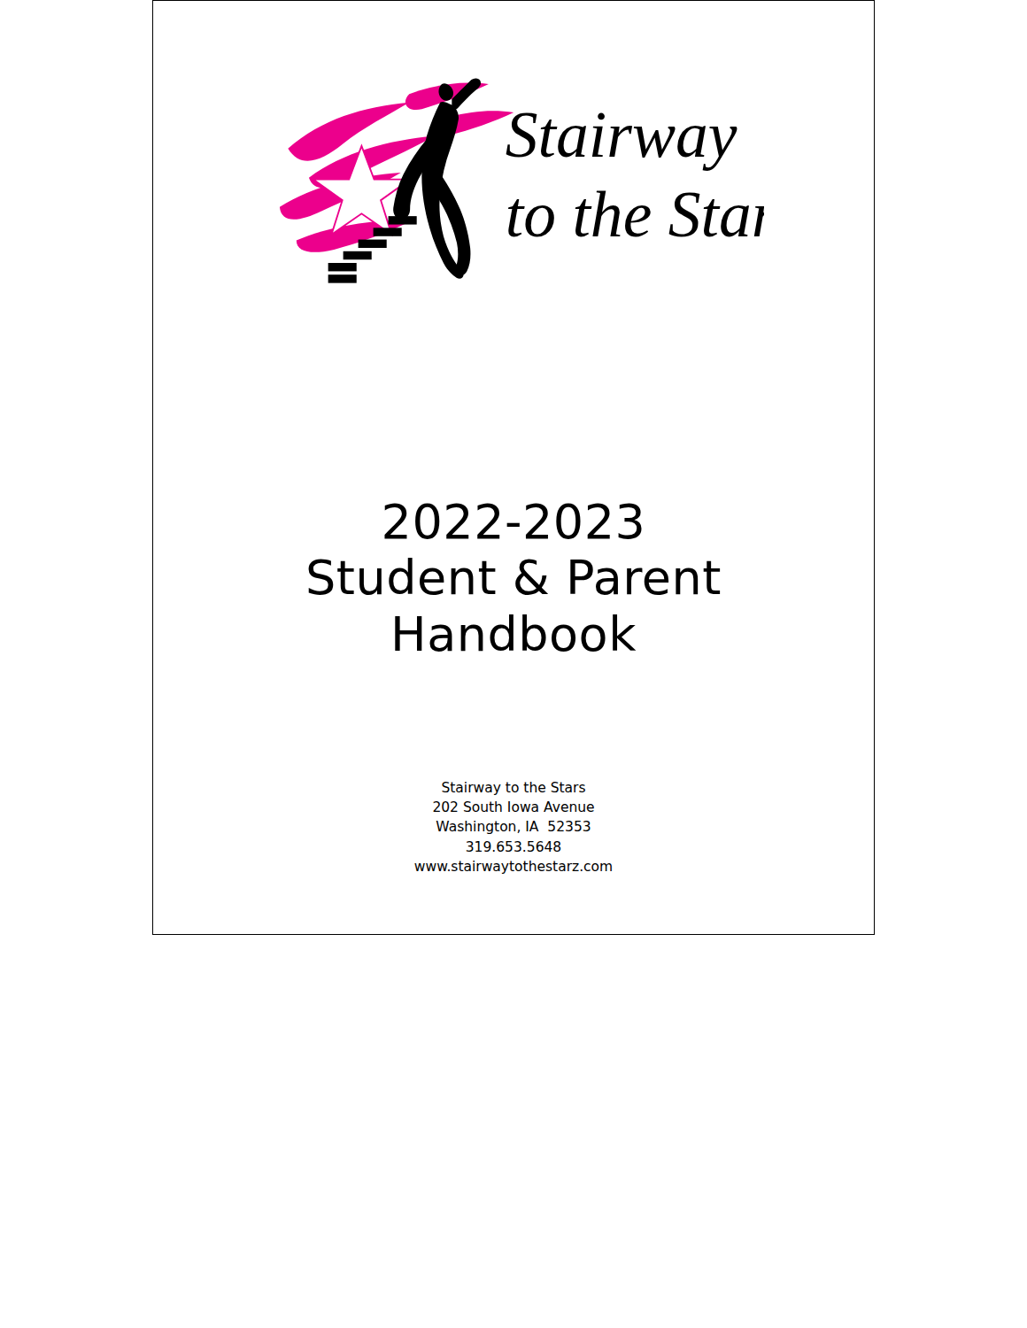Stairway to the Stars
2022-2023
Student & Parent
Handbook
Stairway to the Stars
202 South Iowa Avenue
Washington, IA 52353
319.653.5648
www.stairwaytothestarz.com